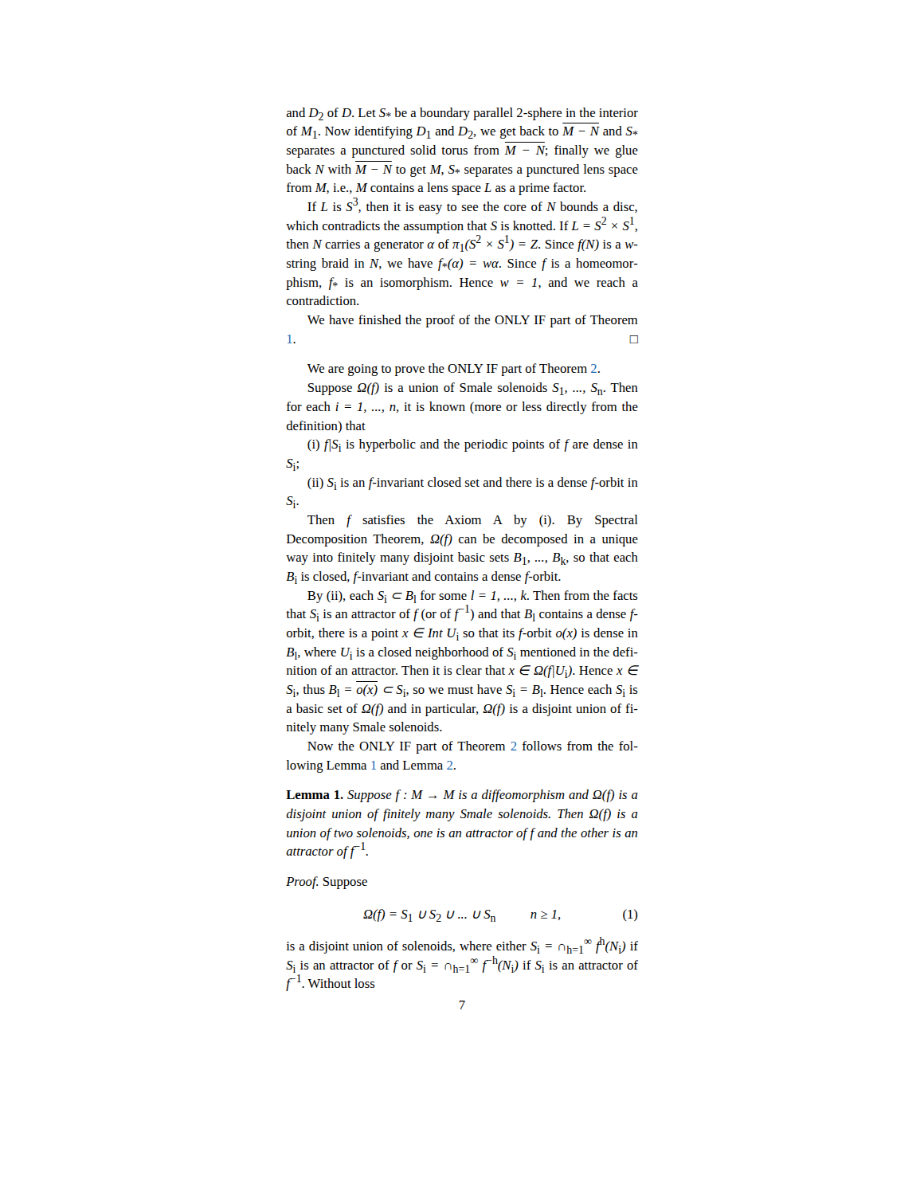and D2 of D. Let S* be a boundary parallel 2-sphere in the interior of M1. Now identifying D1 and D2, we get back to M − N and S* separates a punctured solid torus from M − N; finally we glue back N with M − N to get M, S* separates a punctured lens space from M, i.e., M contains a lens space L as a prime factor.
If L is S3, then it is easy to see the core of N bounds a disc, which contradicts the assumption that S is knotted. If L = S2 × S1, then N carries a generator α of π1(S2 × S1) = Z. Since f(N) is a w-string braid in N, we have f*(α) = wα. Since f is a homeomorphism, f* is an isomorphism. Hence w = 1, and we reach a contradiction.
We have finished the proof of the ONLY IF part of Theorem 1.□
We are going to prove the ONLY IF part of Theorem 2.
Suppose Ω(f) is a union of Smale solenoids S1, ..., Sn. Then for each i = 1, ..., n, it is known (more or less directly from the definition) that
(i) f|Si is hyperbolic and the periodic points of f are dense in Si;
(ii) Si is an f-invariant closed set and there is a dense f-orbit in Si.
Then f satisfies the Axiom A by (i). By Spectral Decomposition Theorem, Ω(f) can be decomposed in a unique way into finitely many disjoint basic sets B1, ..., Bk, so that each Bi is closed, f-invariant and contains a dense f-orbit.
By (ii), each Si ⊂ Bl for some l = 1, ..., k. Then from the facts that Si is an attractor of f (or of f−1) and that Bl contains a dense f-orbit, there is a point x ∈ Int Ui so that its f-orbit o(x) is dense in Bl, where Ui is a closed neighborhood of Si mentioned in the definition of an attractor. Then it is clear that x ∈ Ω(f|Ui). Hence x ∈ Si, thus Bl = o(x) ⊂ Si, so we must have Si = Bl. Hence each Si is a basic set of Ω(f) and in particular, Ω(f) is a disjoint union of finitely many Smale solenoids.
Now the ONLY IF part of Theorem 2 follows from the following Lemma 1 and Lemma 2.
Lemma 1. Suppose f : M → M is a diffeomorphism and Ω(f) is a disjoint union of finitely many Smale solenoids. Then Ω(f) is a union of two solenoids, one is an attractor of f and the other is an attractor of f−1.
Proof. Suppose
Ω(f) = S1 ∪ S2 ∪ ... ∪ Sn n ≥ 1, (1)
is a disjoint union of solenoids, where either Si = ∩h=1∞ fh(Ni) if Si is an attractor of f or Si = ∩h=1∞ f−h(Ni) if Si is an attractor of f−1. Without loss
7